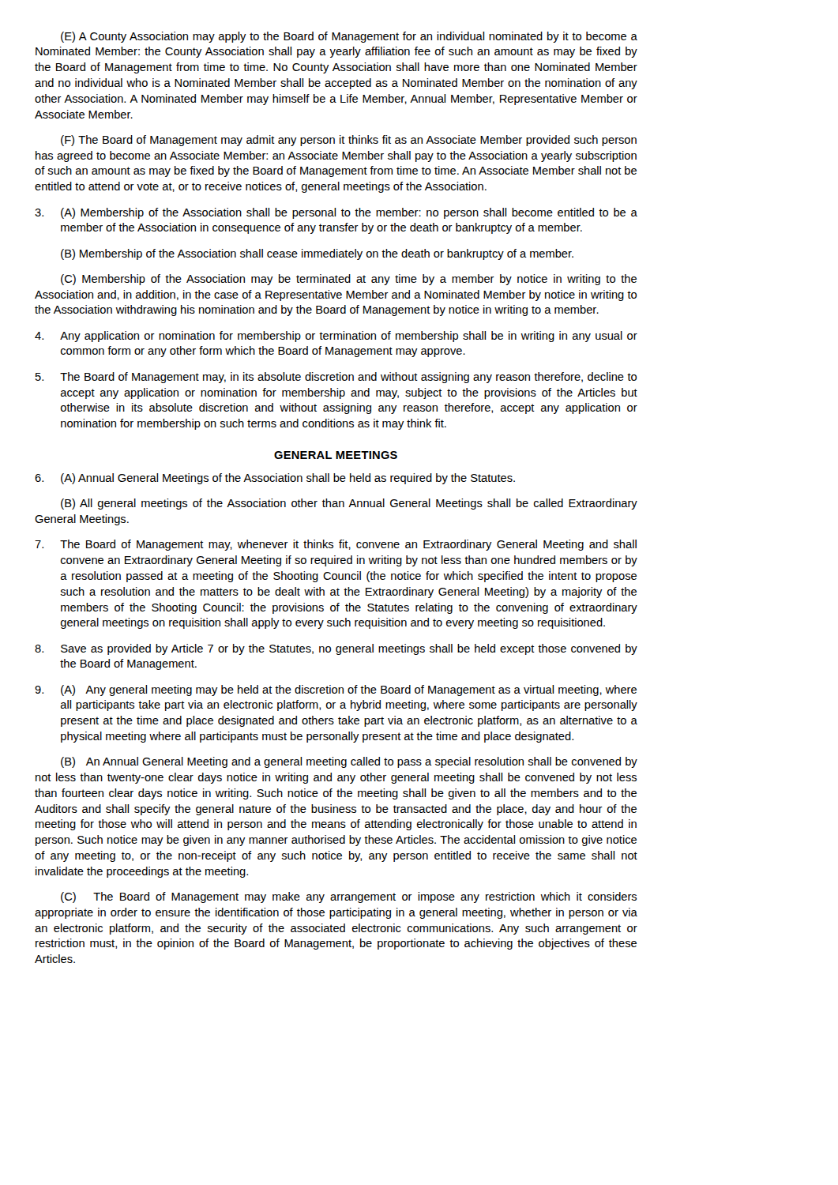(E) A County Association may apply to the Board of Management for an individual nominated by it to become a Nominated Member: the County Association shall pay a yearly affiliation fee of such an amount as may be fixed by the Board of Management from time to time. No County Association shall have more than one Nominated Member and no individual who is a Nominated Member shall be accepted as a Nominated Member on the nomination of any other Association. A Nominated Member may himself be a Life Member, Annual Member, Representative Member or Associate Member.
(F) The Board of Management may admit any person it thinks fit as an Associate Member provided such person has agreed to become an Associate Member: an Associate Member shall pay to the Association a yearly subscription of such an amount as may be fixed by the Board of Management from time to time. An Associate Member shall not be entitled to attend or vote at, or to receive notices of, general meetings of the Association.
3.
(A) Membership of the Association shall be personal to the member: no person shall become entitled to be a member of the Association in consequence of any transfer by or the death or bankruptcy of a member.
(B) Membership of the Association shall cease immediately on the death or bankruptcy of a member.
(C) Membership of the Association may be terminated at any time by a member by notice in writing to the Association and, in addition, in the case of a Representative Member and a Nominated Member by notice in writing to the Association withdrawing his nomination and by the Board of Management by notice in writing to a member.
4.
Any application or nomination for membership or termination of membership shall be in writing in any usual or common form or any other form which the Board of Management may approve.
5.
The Board of Management may, in its absolute discretion and without assigning any reason therefore, decline to accept any application or nomination for membership and may, subject to the provisions of the Articles but otherwise in its absolute discretion and without assigning any reason therefore, accept any application or nomination for membership on such terms and conditions as it may think fit.
General Meetings
6.
(A) Annual General Meetings of the Association shall be held as required by the Statutes.
(B) All general meetings of the Association other than Annual General Meetings shall be called Extraordinary General Meetings.
7.
The Board of Management may, whenever it thinks fit, convene an Extraordinary General Meeting and shall convene an Extraordinary General Meeting if so required in writing by not less than one hundred members or by a resolution passed at a meeting of the Shooting Council (the notice for which specified the intent to propose such a resolution and the matters to be dealt with at the Extraordinary General Meeting) by a majority of the members of the Shooting Council: the provisions of the Statutes relating to the convening of extraordinary general meetings on requisition shall apply to every such requisition and to every meeting so requisitioned.
8.
Save as provided by Article 7 or by the Statutes, no general meetings shall be held except those convened by the Board of Management.
9.
(A) Any general meeting may be held at the discretion of the Board of Management as a virtual meeting, where all participants take part via an electronic platform, or a hybrid meeting, where some participants are personally present at the time and place designated and others take part via an electronic platform, as an alternative to a physical meeting where all participants must be personally present at the time and place designated.
(B) An Annual General Meeting and a general meeting called to pass a special resolution shall be convened by not less than twenty-one clear days notice in writing and any other general meeting shall be convened by not less than fourteen clear days notice in writing. Such notice of the meeting shall be given to all the members and to the Auditors and shall specify the general nature of the business to be transacted and the place, day and hour of the meeting for those who will attend in person and the means of attending electronically for those unable to attend in person. Such notice may be given in any manner authorised by these Articles. The accidental omission to give notice of any meeting to, or the non-receipt of any such notice by, any person entitled to receive the same shall not invalidate the proceedings at the meeting.
(C) The Board of Management may make any arrangement or impose any restriction which it considers appropriate in order to ensure the identification of those participating in a general meeting, whether in person or via an electronic platform, and the security of the associated electronic communications. Any such arrangement or restriction must, in the opinion of the Board of Management, be proportionate to achieving the objectives of these Articles.